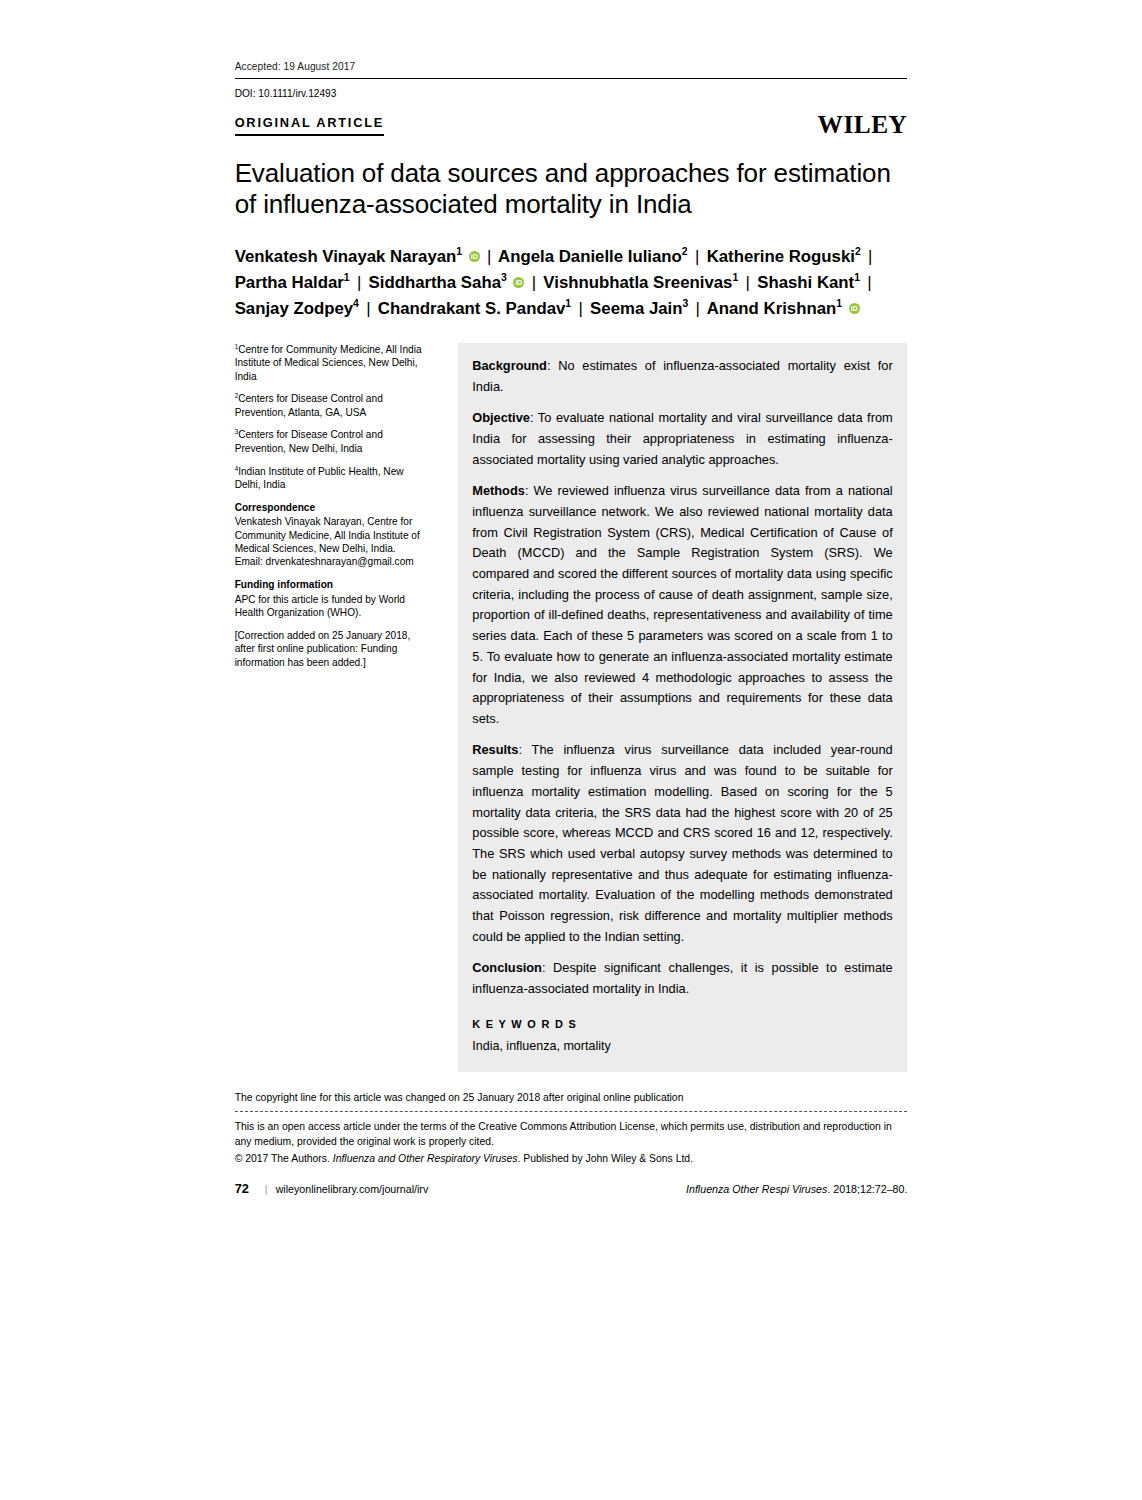Accepted: 19 August 2017
DOI: 10.1111/irv.12493
Original Article
WILEY
Evaluation of data sources and approaches for estimation of influenza-associated mortality in India
Venkatesh Vinayak Narayan1 | Angela Danielle Iuliano2 | Katherine Roguski2 |
Partha Haldar1 | Siddhartha Saha3 | Vishnubhatla Sreenivas1 | Shashi Kant1 |
Sanjay Zodpey4 | Chandrakant S. Pandav1 | Seema Jain3 | Anand Krishnan1
1Centre for Community Medicine, All India Institute of Medical Sciences, New Delhi, India
2Centers for Disease Control and Prevention, Atlanta, GA, USA
3Centers for Disease Control and Prevention, New Delhi, India
4Indian Institute of Public Health, New Delhi, India
Correspondence
Venkatesh Vinayak Narayan, Centre for Community Medicine, All India Institute of Medical Sciences, New Delhi, India.
Email: drvenkateshnarayan@gmail.com
Funding information
APC for this article is funded by World Health Organization (WHO).
[Correction added on 25 January 2018, after first online publication: Funding information has been added.]
Background: No estimates of influenza-associated mortality exist for India.
Objective: To evaluate national mortality and viral surveillance data from India for assessing their appropriateness in estimating influenza-associated mortality using varied analytic approaches.
Methods: We reviewed influenza virus surveillance data from a national influenza surveillance network. We also reviewed national mortality data from Civil Registration System (CRS), Medical Certification of Cause of Death (MCCD) and the Sample Registration System (SRS). We compared and scored the different sources of mortality data using specific criteria, including the process of cause of death assignment, sample size, proportion of ill-defined deaths, representativeness and availability of time series data. Each of these 5 parameters was scored on a scale from 1 to 5. To evaluate how to generate an influenza-associated mortality estimate for India, we also reviewed 4 methodologic approaches to assess the appropriateness of their assumptions and requirements for these data sets.
Results: The influenza virus surveillance data included year-round sample testing for influenza virus and was found to be suitable for influenza mortality estimation modelling. Based on scoring for the 5 mortality data criteria, the SRS data had the highest score with 20 of 25 possible score, whereas MCCD and CRS scored 16 and 12, respectively. The SRS which used verbal autopsy survey methods was determined to be nationally representative and thus adequate for estimating influenza-associated mortality. Evaluation of the modelling methods demonstrated that Poisson regression, risk difference and mortality multiplier methods could be applied to the Indian setting.
Conclusion: Despite significant challenges, it is possible to estimate influenza-associated mortality in India.
K E Y W O R D S
India, influenza, mortality
The copyright line for this article was changed on 25 January 2018 after original online publication
This is an open access article under the terms of the Creative Commons Attribution License, which permits use, distribution and reproduction in any medium, provided the original work is properly cited.
© 2017 The Authors. Influenza and Other Respiratory Viruses. Published by John Wiley & Sons Ltd.
72 | wileyonlinelibrary.com/journal/irv
Influenza Other Respi Viruses. 2018;12:72–80.